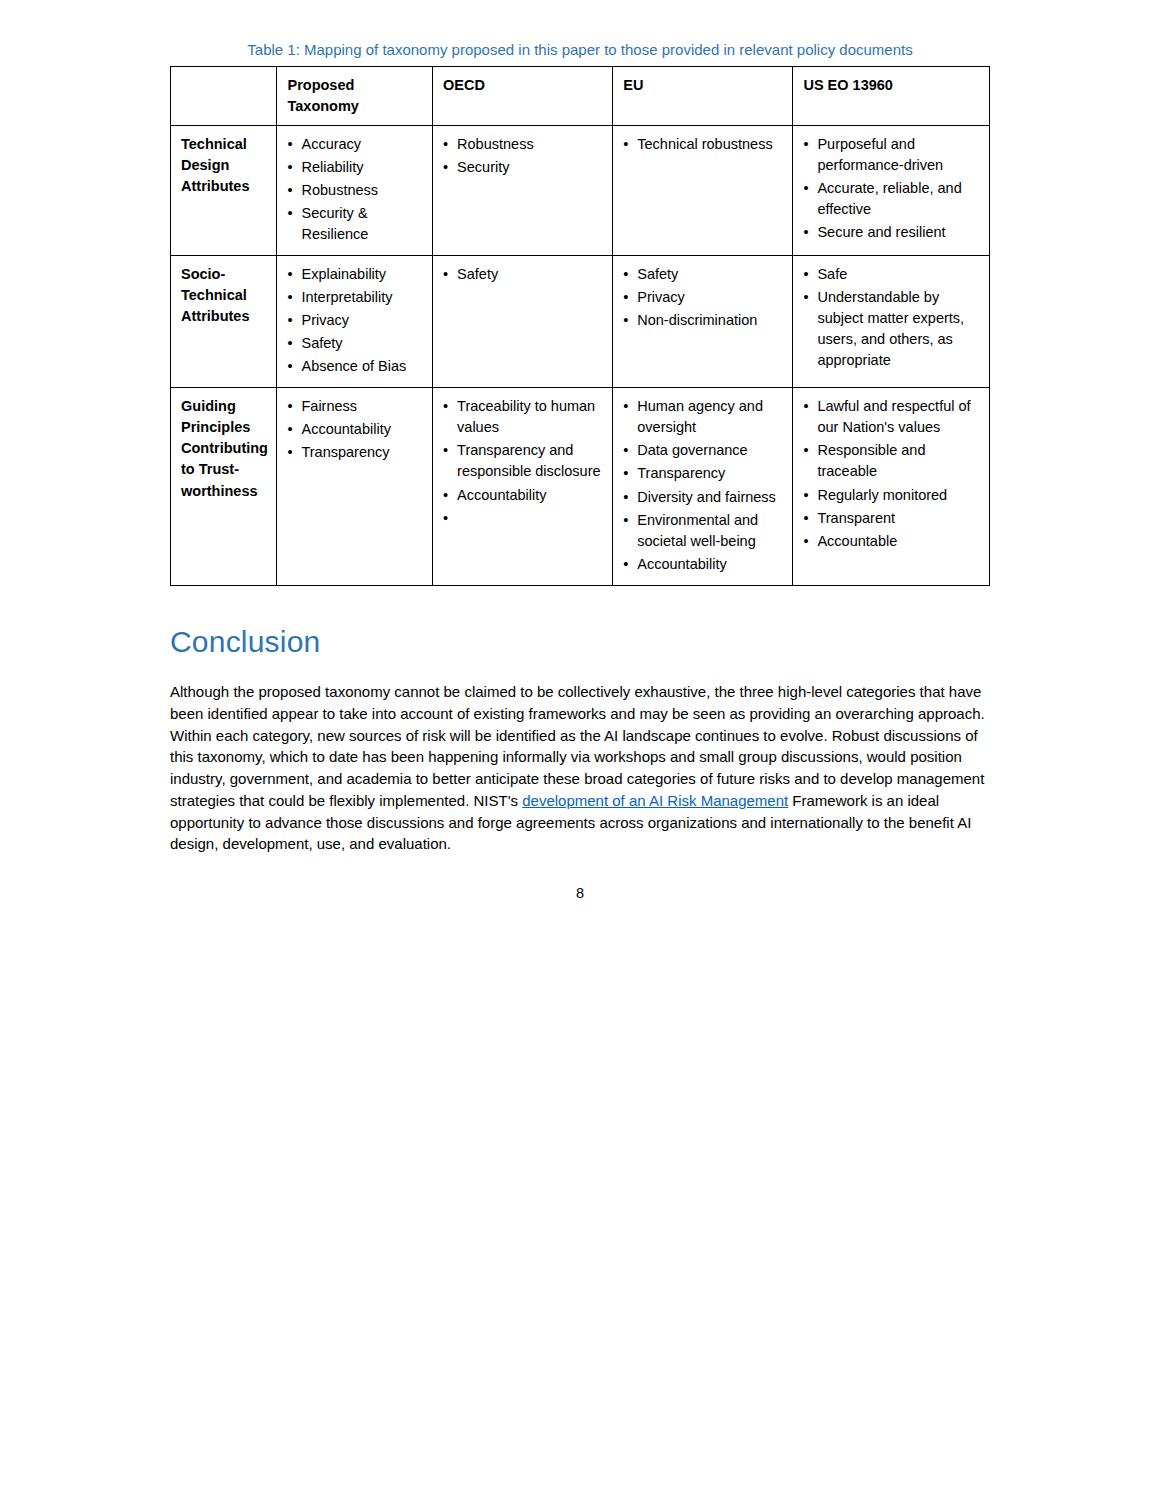Table 1: Mapping of taxonomy proposed in this paper to those provided in relevant policy documents
| | Proposed Taxonomy | OECD | EU | US EO 13960 |
| --- | --- | --- | --- | --- |
| Technical Design Attributes | Accuracy Reliability Robustness Security & Resilience | Robustness Security | Technical robustness | Purposeful and performance-driven Accurate, reliable, and effective Secure and resilient |
| Socio-Technical Attributes | Explainability Interpretability Privacy Safety Absence of Bias | Safety | Safety Privacy Non-discrimination | Safe Understandable by subject matter experts, users, and others, as appropriate |
| Guiding Principles Contributing to Trust-worthiness | Fairness Accountability Transparency | Traceability to human values Transparency and responsible disclosure Accountability | Human agency and oversight Data governance Transparency Diversity and fairness Environmental and societal well-being Accountability | Lawful and respectful of our Nation's values Responsible and traceable Regularly monitored Transparent Accountable |
Conclusion
Although the proposed taxonomy cannot be claimed to be collectively exhaustive, the three high-level categories that have been identified appear to take into account of existing frameworks and may be seen as providing an overarching approach. Within each category, new sources of risk will be identified as the AI landscape continues to evolve. Robust discussions of this taxonomy, which to date has been happening informally via workshops and small group discussions, would position industry, government, and academia to better anticipate these broad categories of future risks and to develop management strategies that could be flexibly implemented. NIST's development of an AI Risk Management Framework is an ideal opportunity to advance those discussions and forge agreements across organizations and internationally to the benefit AI design, development, use, and evaluation.
8